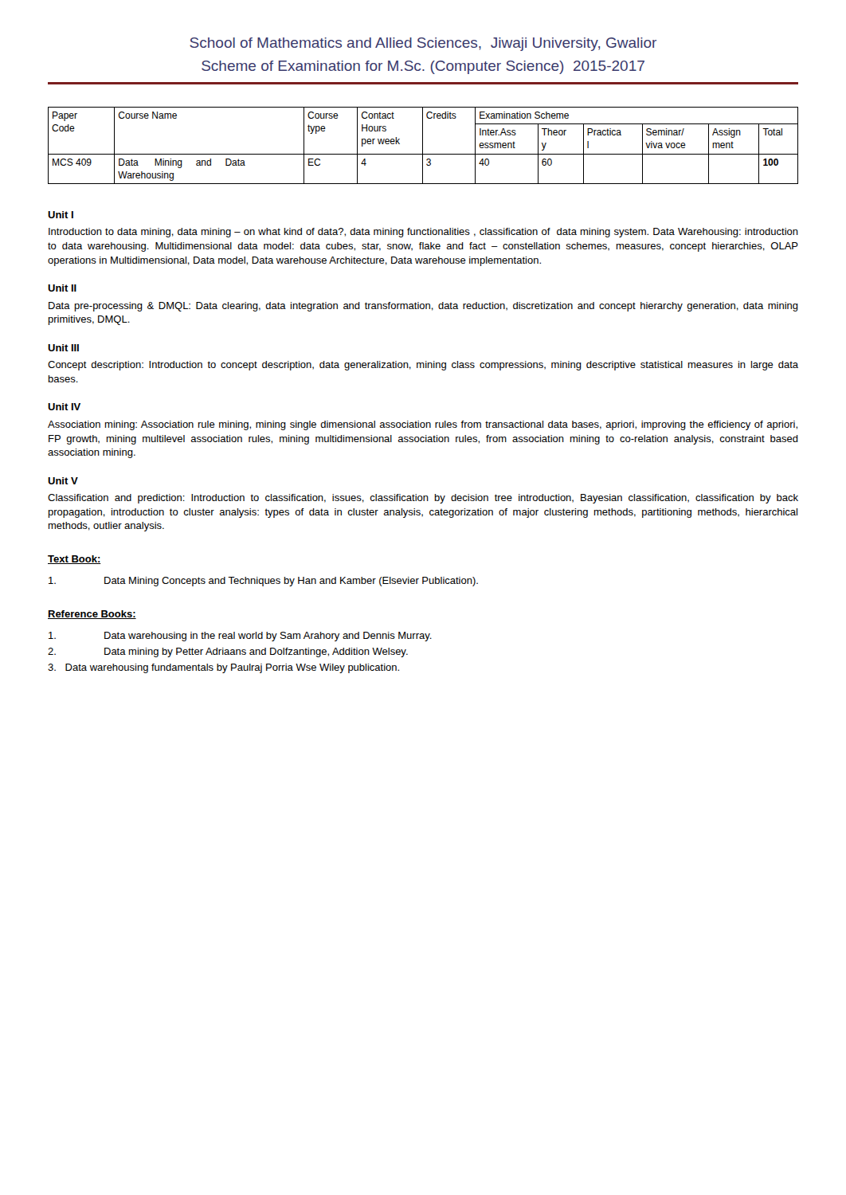School of Mathematics and Allied Sciences, Jiwaji University, Gwalior
Scheme of Examination for M.Sc. (Computer Science) 2015-2017
| Paper Code | Course Name | Course type | Contact Hours per week | Credits | Examination Scheme |
| Inter.Ass essment | Theor y | Practica l | Seminar/ viva voce | Assign ment | Total |
| MCS 409 | Data Mining and Data Warehousing | EC | 4 | 3 | 40 | 60 | | | | 100 |
Unit I
Introduction to data mining, data mining – on what kind of data?, data mining functionalities , classification of data mining system. Data Warehousing: introduction to data warehousing. Multidimensional data model: data cubes, star, snow, flake and fact – constellation schemes, measures, concept hierarchies, OLAP operations in Multidimensional, Data model, Data warehouse Architecture, Data warehouse implementation.
Unit II
Data pre-processing & DMQL: Data clearing, data integration and transformation, data reduction, discretization and concept hierarchy generation, data mining primitives, DMQL.
Unit III
Concept description: Introduction to concept description, data generalization, mining class compressions, mining descriptive statistical measures in large data bases.
Unit IV
Association mining: Association rule mining, mining single dimensional association rules from transactional data bases, apriori, improving the efficiency of apriori, FP growth, mining multilevel association rules, mining multidimensional association rules, from association mining to co-relation analysis, constraint based association mining.
Unit V
Classification and prediction: Introduction to classification, issues, classification by decision tree introduction, Bayesian classification, classification by back propagation, introduction to cluster analysis: types of data in cluster analysis, categorization of major clustering methods, partitioning methods, hierarchical methods, outlier analysis.
Text Book:
1. Data Mining Concepts and Techniques by Han and Kamber (Elsevier Publication).
Reference Books:
1. Data warehousing in the real world by Sam Arahory and Dennis Murray.
2. Data mining by Petter Adriaans and Dolfzantinge, Addition Welsey.
3. Data warehousing fundamentals by Paulraj Porria Wse Wiley publication.